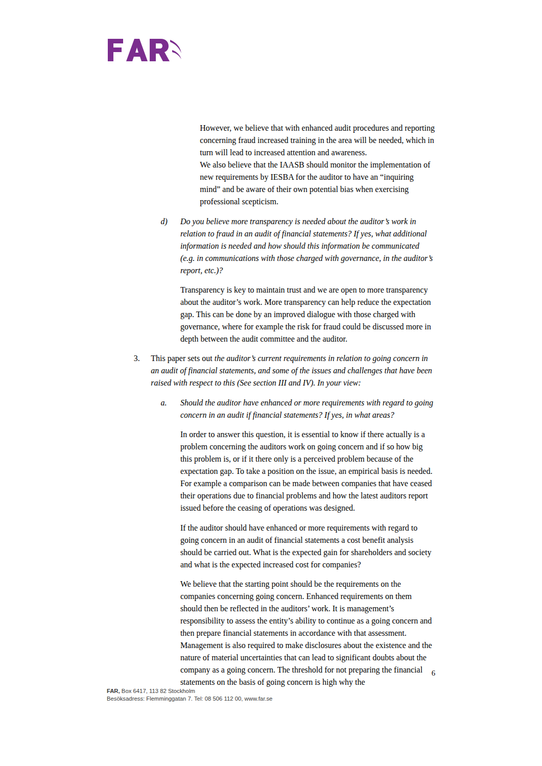However, we believe that with enhanced audit procedures and reporting concerning fraud increased training in the area will be needed, which in turn will lead to increased attention and awareness.
We also believe that the IAASB should monitor the implementation of new requirements by IESBA for the auditor to have an “inquiring mind” and be aware of their own potential bias when exercising professional scepticism.
d)
Do you believe more transparency is needed about the auditor’s work in relation to fraud in an audit of financial statements? If yes, what additional information is needed and how should this information be communicated (e.g. in communications with those charged with governance, in the auditor’s report, etc.)?
Transparency is key to maintain trust and we are open to more transparency about the auditor’s work. More transparency can help reduce the expectation gap. This can be done by an improved dialogue with those charged with governance, where for example the risk for fraud could be discussed more in depth between the audit committee and the auditor.
3.
This paper sets out the auditor’s current requirements in relation to going concern in an audit of financial statements, and some of the issues and challenges that have been raised with respect to this (See section III and IV). In your view:
a.
Should the auditor have enhanced or more requirements with regard to going concern in an audit if financial statements? If yes, in what areas?
In order to answer this question, it is essential to know if there actually is a problem concerning the auditors work on going concern and if so how big this problem is, or if it there only is a perceived problem because of the expectation gap. To take a position on the issue, an empirical basis is needed. For example a comparison can be made between companies that have ceased their operations due to financial problems and how the latest auditors report issued before the ceasing of operations was designed.
If the auditor should have enhanced or more requirements with regard to going concern in an audit of financial statements a cost benefit analysis should be carried out. What is the expected gain for shareholders and society and what is the expected increased cost for companies?
We believe that the starting point should be the requirements on the companies concerning going concern. Enhanced requirements on them should then be reflected in the auditors’ work. It is management’s responsibility to assess the entity’s ability to continue as a going concern and then prepare financial statements in accordance with that assessment. Management is also required to make disclosures about the existence and the nature of material uncertainties that can lead to significant doubts about the company as a going concern. The threshold for not preparing the financial statements on the basis of going concern is high why the
6
FAR, Box 6417, 113 82 Stockholm
Besöksadress: Flemminggatan 7. Tel: 08 506 112 00, www.far.se